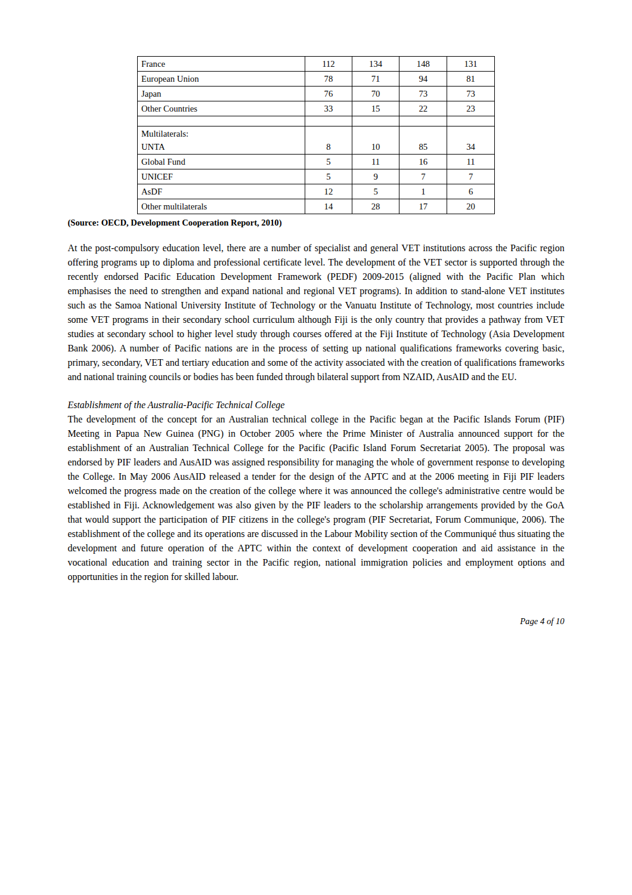| France | 112 | 134 | 148 | 131 |
| European Union | 78 | 71 | 94 | 81 |
| Japan | 76 | 70 | 73 | 73 |
| Other Countries | 33 | 15 | 22 | 23 |
| Multilaterals: UNTA | 8 | 10 | 85 | 34 |
| Global Fund | 5 | 11 | 16 | 11 |
| UNICEF | 5 | 9 | 7 | 7 |
| AsDF | 12 | 5 | 1 | 6 |
| Other multilaterals | 14 | 28 | 17 | 20 |
(Source: OECD, Development Cooperation Report, 2010)
At the post-compulsory education level, there are a number of specialist and general VET institutions across the Pacific region offering programs up to diploma and professional certificate level. The development of the VET sector is supported through the recently endorsed Pacific Education Development Framework (PEDF) 2009-2015 (aligned with the Pacific Plan which emphasises the need to strengthen and expand national and regional VET programs). In addition to stand-alone VET institutes such as the Samoa National University Institute of Technology or the Vanuatu Institute of Technology, most countries include some VET programs in their secondary school curriculum although Fiji is the only country that provides a pathway from VET studies at secondary school to higher level study through courses offered at the Fiji Institute of Technology (Asia Development Bank 2006). A number of Pacific nations are in the process of setting up national qualifications frameworks covering basic, primary, secondary, VET and tertiary education and some of the activity associated with the creation of qualifications frameworks and national training councils or bodies has been funded through bilateral support from NZAID, AusAID and the EU.
Establishment of the Australia-Pacific Technical College
The development of the concept for an Australian technical college in the Pacific began at the Pacific Islands Forum (PIF) Meeting in Papua New Guinea (PNG) in October 2005 where the Prime Minister of Australia announced support for the establishment of an Australian Technical College for the Pacific (Pacific Island Forum Secretariat 2005). The proposal was endorsed by PIF leaders and AusAID was assigned responsibility for managing the whole of government response to developing the College. In May 2006 AusAID released a tender for the design of the APTC and at the 2006 meeting in Fiji PIF leaders welcomed the progress made on the creation of the college where it was announced the college's administrative centre would be established in Fiji. Acknowledgement was also given by the PIF leaders to the scholarship arrangements provided by the GoA that would support the participation of PIF citizens in the college's program (PIF Secretariat, Forum Communique, 2006). The establishment of the college and its operations are discussed in the Labour Mobility section of the Communiqué thus situating the development and future operation of the APTC within the context of development cooperation and aid assistance in the vocational education and training sector in the Pacific region, national immigration policies and employment options and opportunities in the region for skilled labour.
Page 4 of 10